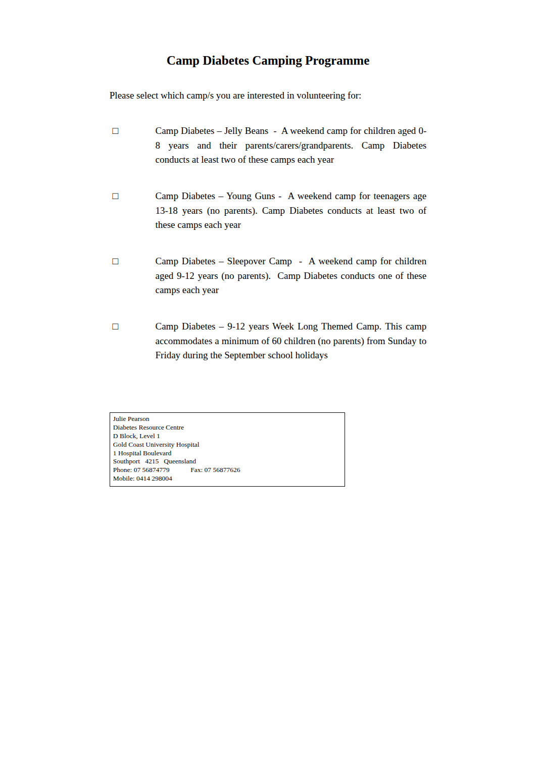Camp Diabetes Camping Programme
Please select which camp/s you are interested in volunteering for:
Camp Diabetes – Jelly Beans - A weekend camp for children aged 0-8 years and their parents/carers/grandparents. Camp Diabetes conducts at least two of these camps each year
Camp Diabetes – Young Guns - A weekend camp for teenagers age 13-18 years (no parents). Camp Diabetes conducts at least two of these camps each year
Camp Diabetes – Sleepover Camp - A weekend camp for children aged 9-12 years (no parents). Camp Diabetes conducts one of these camps each year
Camp Diabetes – 9-12 years Week Long Themed Camp. This camp accommodates a minimum of 60 children (no parents) from Sunday to Friday during the September school holidays
Julie Pearson
Diabetes Resource Centre
D Block, Level 1
Gold Coast University Hospital
1 Hospital Boulevard
Southport 4215 Queensland
Phone: 07 56874779 Fax: 07 56877626
Mobile: 0414 298004